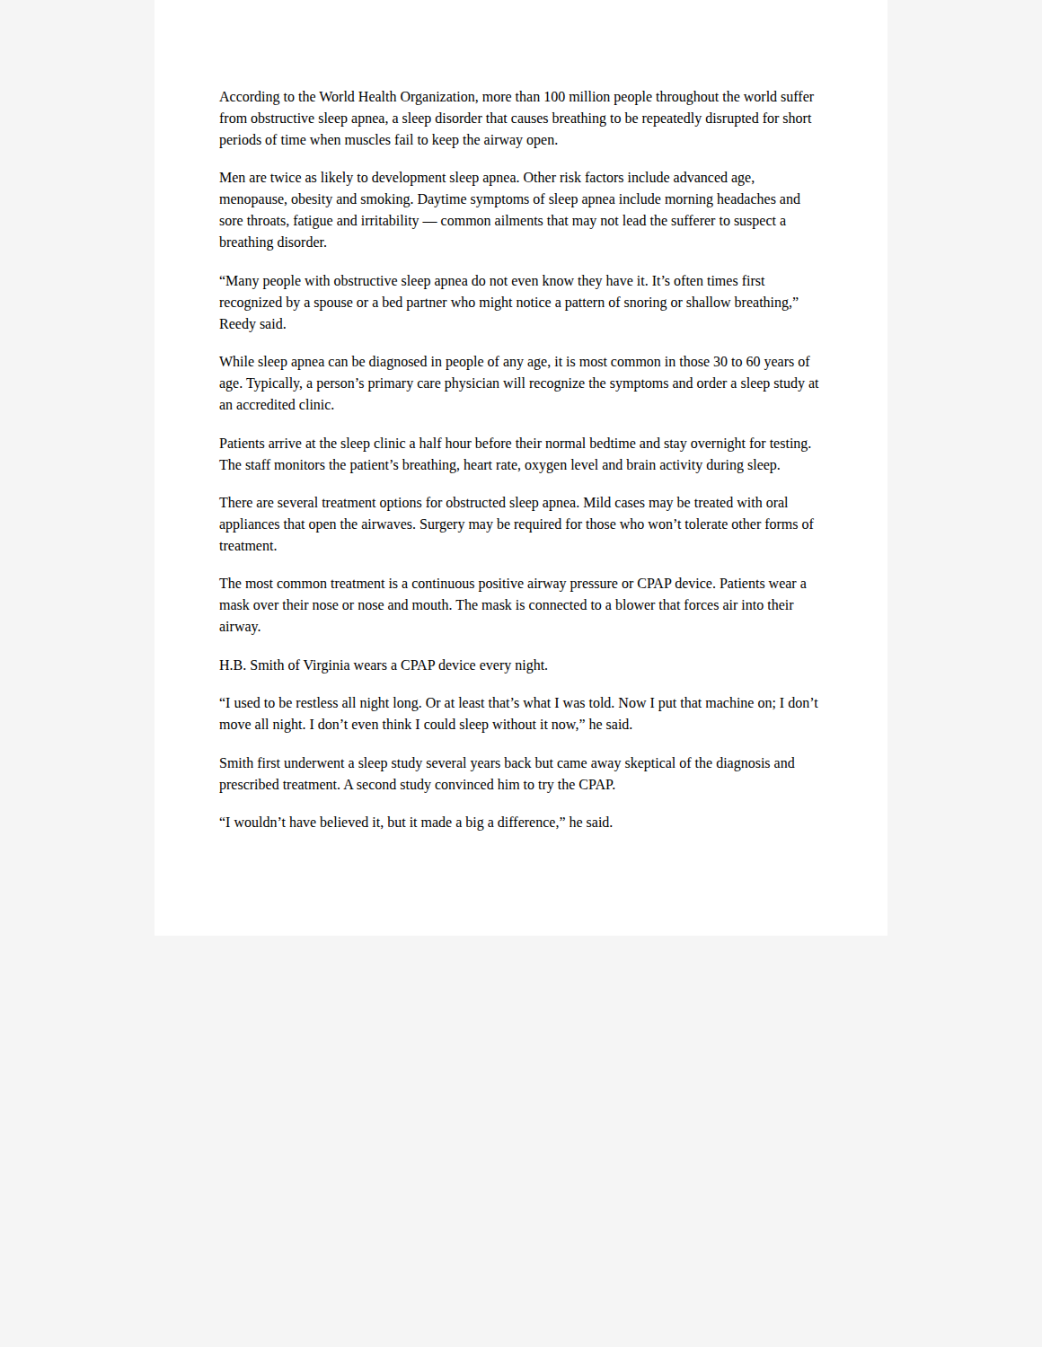According to the World Health Organization, more than 100 million people throughout the world suffer from obstructive sleep apnea, a sleep disorder that causes breathing to be repeatedly disrupted for short periods of time when muscles fail to keep the airway open.
Men are twice as likely to development sleep apnea. Other risk factors include advanced age, menopause, obesity and smoking. Daytime symptoms of sleep apnea include morning headaches and sore throats, fatigue and irritability — common ailments that may not lead the sufferer to suspect a breathing disorder.
“Many people with obstructive sleep apnea do not even know they have it. It’s often times first recognized by a spouse or a bed partner who might notice a pattern of snoring or shallow breathing,” Reedy said.
While sleep apnea can be diagnosed in people of any age, it is most common in those 30 to 60 years of age. Typically, a person’s primary care physician will recognize the symptoms and order a sleep study at an accredited clinic.
Patients arrive at the sleep clinic a half hour before their normal bedtime and stay overnight for testing. The staff monitors the patient’s breathing, heart rate, oxygen level and brain activity during sleep.
There are several treatment options for obstructed sleep apnea. Mild cases may be treated with oral appliances that open the airwaves. Surgery may be required for those who won’t tolerate other forms of treatment.
The most common treatment is a continuous positive airway pressure or CPAP device. Patients wear a mask over their nose or nose and mouth. The mask is connected to a blower that forces air into their airway.
H.B. Smith of Virginia wears a CPAP device every night.
“I used to be restless all night long. Or at least that’s what I was told. Now I put that machine on; I don’t move all night. I don’t even think I could sleep without it now,” he said.
Smith first underwent a sleep study several years back but came away skeptical of the diagnosis and prescribed treatment. A second study convinced him to try the CPAP.
“I wouldn’t have believed it, but it made a big a difference,” he said.